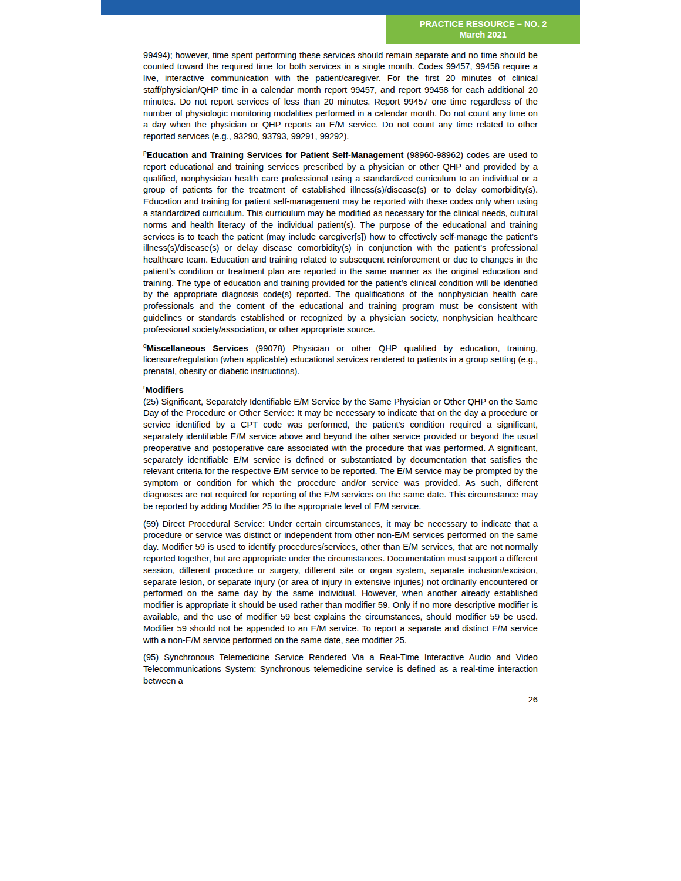PRACTICE RESOURCE – NO. 2
March 2021
99494); however, time spent performing these services should remain separate and no time should be counted toward the required time for both services in a single month. Codes 99457, 99458 require a live, interactive communication with the patient/caregiver. For the first 20 minutes of clinical staff/physician/QHP time in a calendar month report 99457, and report 99458 for each additional 20 minutes. Do not report services of less than 20 minutes. Report 99457 one time regardless of the number of physiologic monitoring modalities performed in a calendar month. Do not count any time on a day when the physician or QHP reports an E/M service. Do not count any time related to other reported services (e.g., 93290, 93793, 99291, 99292).
pEducation and Training Services for Patient Self-Management (98960-98962) codes are used to report educational and training services prescribed by a physician or other QHP and provided by a qualified, nonphysician health care professional using a standardized curriculum to an individual or a group of patients for the treatment of established illness(s)/disease(s) or to delay comorbidity(s). Education and training for patient self-management may be reported with these codes only when using a standardized curriculum. This curriculum may be modified as necessary for the clinical needs, cultural norms and health literacy of the individual patient(s). The purpose of the educational and training services is to teach the patient (may include caregiver[s]) how to effectively self-manage the patient’s illness(s)/disease(s) or delay disease comorbidity(s) in conjunction with the patient’s professional healthcare team. Education and training related to subsequent reinforcement or due to changes in the patient’s condition or treatment plan are reported in the same manner as the original education and training. The type of education and training provided for the patient’s clinical condition will be identified by the appropriate diagnosis code(s) reported. The qualifications of the nonphysician health care professionals and the content of the educational and training program must be consistent with guidelines or standards established or recognized by a physician society, nonphysician healthcare professional society/association, or other appropriate source.
qMiscellaneous Services (99078) Physician or other QHP qualified by education, training, licensure/regulation (when applicable) educational services rendered to patients in a group setting (e.g., prenatal, obesity or diabetic instructions).
rModifiers
(25) Significant, Separately Identifiable E/M Service by the Same Physician or Other QHP on the Same Day of the Procedure or Other Service: It may be necessary to indicate that on the day a procedure or service identified by a CPT code was performed, the patient’s condition required a significant, separately identifiable E/M service above and beyond the other service provided or beyond the usual preoperative and postoperative care associated with the procedure that was performed. A significant, separately identifiable E/M service is defined or substantiated by documentation that satisfies the relevant criteria for the respective E/M service to be reported. The E/M service may be prompted by the symptom or condition for which the procedure and/or service was provided. As such, different diagnoses are not required for reporting of the E/M services on the same date. This circumstance may be reported by adding Modifier 25 to the appropriate level of E/M service.
(59) Direct Procedural Service: Under certain circumstances, it may be necessary to indicate that a procedure or service was distinct or independent from other non-E/M services performed on the same day. Modifier 59 is used to identify procedures/services, other than E/M services, that are not normally reported together, but are appropriate under the circumstances. Documentation must support a different session, different procedure or surgery, different site or organ system, separate inclusion/excision, separate lesion, or separate injury (or area of injury in extensive injuries) not ordinarily encountered or performed on the same day by the same individual. However, when another already established modifier is appropriate it should be used rather than modifier 59. Only if no more descriptive modifier is available, and the use of modifier 59 best explains the circumstances, should modifier 59 be used. Modifier 59 should not be appended to an E/M service. To report a separate and distinct E/M service with a non-E/M service performed on the same date, see modifier 25.
(95) Synchronous Telemedicine Service Rendered Via a Real-Time Interactive Audio and Video Telecommunications System: Synchronous telemedicine service is defined as a real-time interaction between a
26